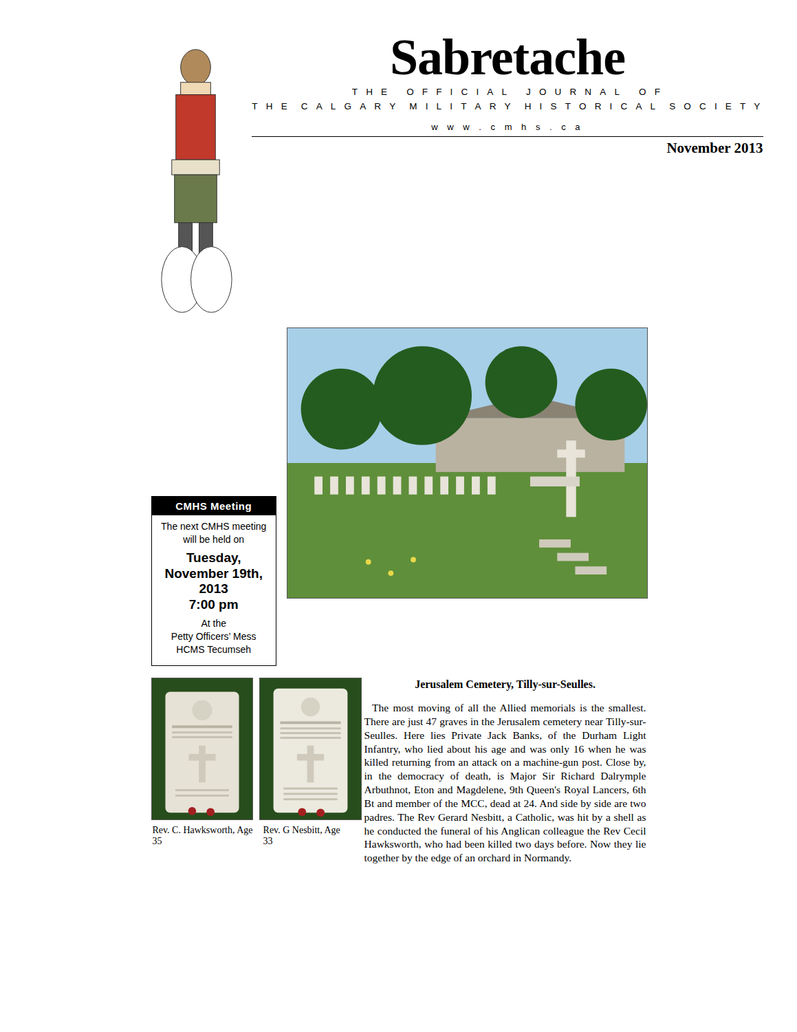Sabretache
T H E O F F I C I A L J O U R N A L O F
T H E C A L G A R Y M I L I T A R Y H I S T O R I C A L S O C I E T Y
w w w . c m h s . c a
November 2013
CMHS Meeting
The next CMHS meeting will be held on
Tuesday,
November 19th,
2013
7:00 pm
At the
Petty Officers’ Mess
HCMS Tecumseh
Rev. C. Hawksworth, Age 35 Rev. G Nesbitt, Age 33
Jerusalem Cemetery, Tilly-sur-Seulles.
The most moving of all the Allied memorials is the smallest. There are just 47 graves in the Jerusalem cemetery near Tilly-sur-Seulles. Here lies Private Jack Banks, of the Durham Light Infantry, who lied about his age and was only 16 when he was killed returning from an attack on a machine-gun post. Close by, in the democracy of death, is Major Sir Richard Dalrymple Arbuthnot, Eton and Magdelene, 9th Queen's Royal Lancers, 6th Bt and member of the MCC, dead at 24. And side by side are two padres. The Rev Gerard Nesbitt, a Catholic, was hit by a shell as he conducted the funeral of his Anglican colleague the Rev Cecil Hawksworth, who had been killed two days before. Now they lie together by the edge of an orchard in Normandy.